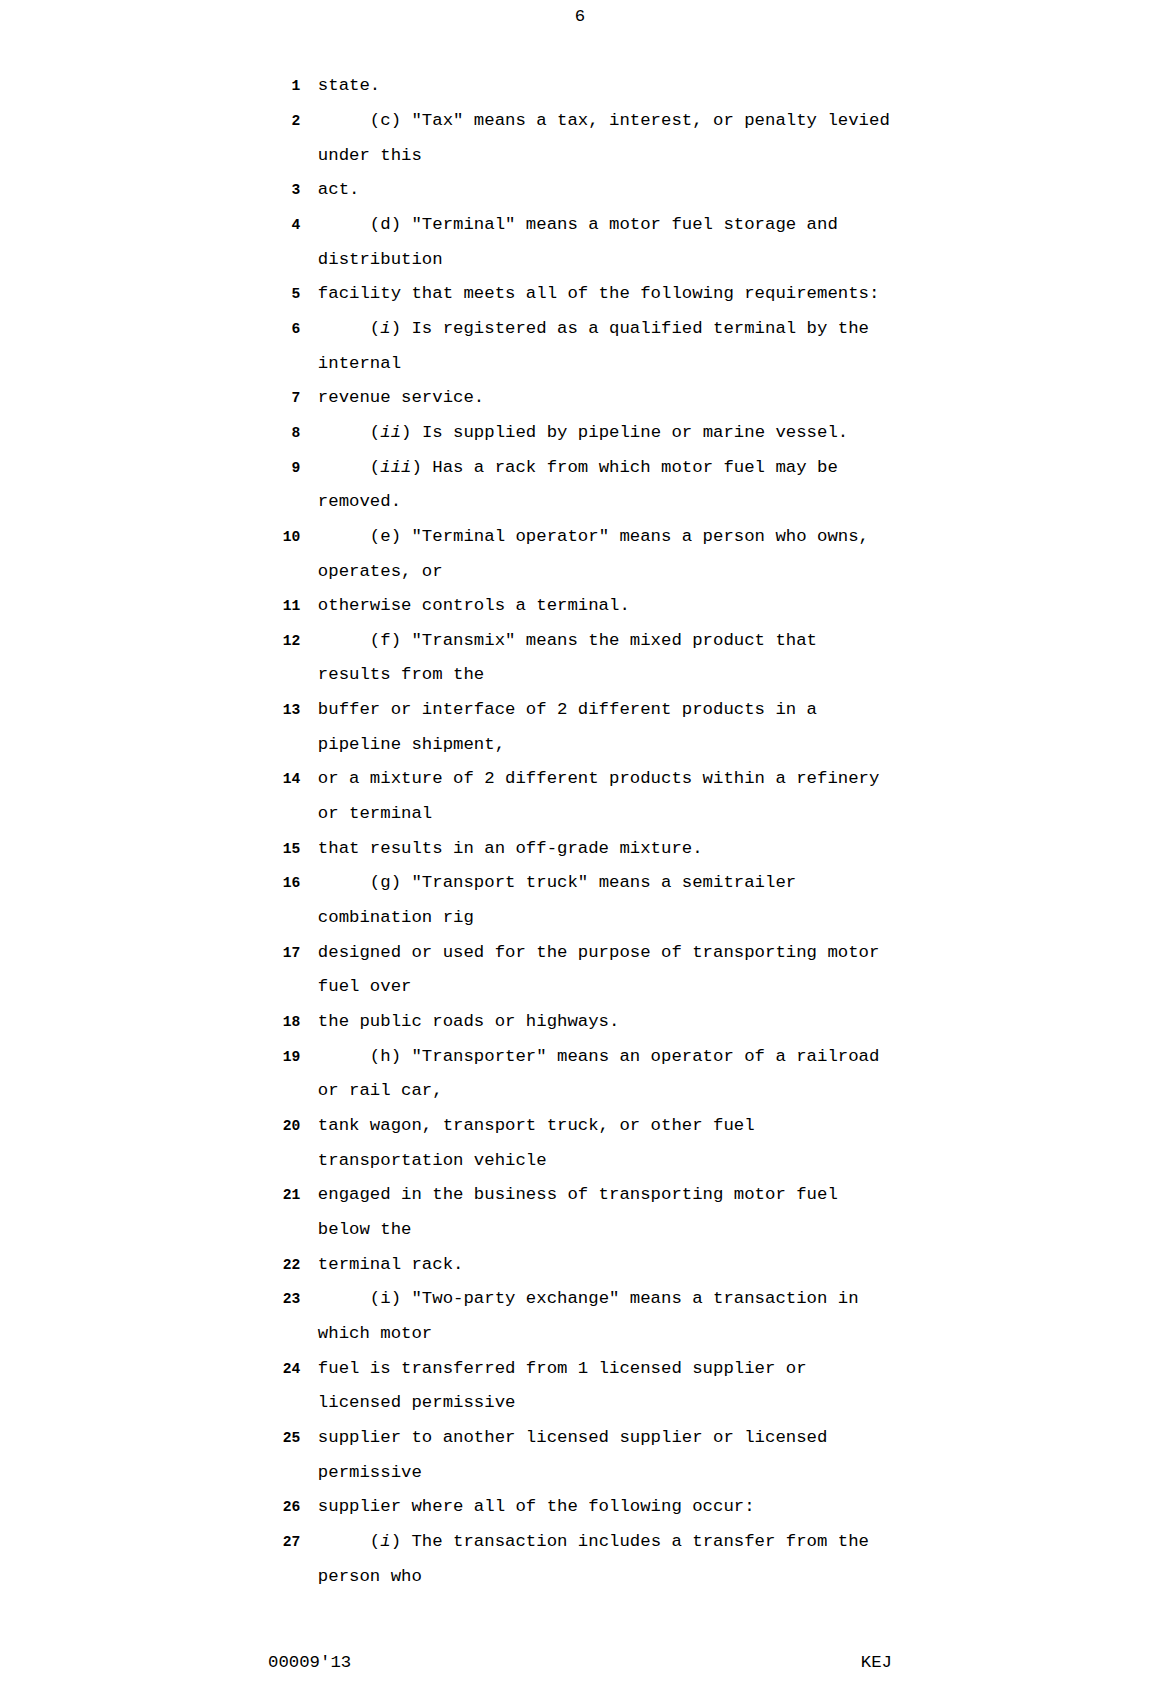6
1 state.
2 (c) "Tax" means a tax, interest, or penalty levied under this
3 act.
4 (d) "Terminal" means a motor fuel storage and distribution
5 facility that meets all of the following requirements:
6 (i) Is registered as a qualified terminal by the internal
7 revenue service.
8 (ii) Is supplied by pipeline or marine vessel.
9 (iii) Has a rack from which motor fuel may be removed.
10 (e) "Terminal operator" means a person who owns, operates, or
11 otherwise controls a terminal.
12 (f) "Transmix" means the mixed product that results from the
13 buffer or interface of 2 different products in a pipeline shipment,
14 or a mixture of 2 different products within a refinery or terminal
15 that results in an off-grade mixture.
16 (g) "Transport truck" means a semitrailer combination rig
17 designed or used for the purpose of transporting motor fuel over
18 the public roads or highways.
19 (h) "Transporter" means an operator of a railroad or rail car,
20 tank wagon, transport truck, or other fuel transportation vehicle
21 engaged in the business of transporting motor fuel below the
22 terminal rack.
23 (i) "Two-party exchange" means a transaction in which motor
24 fuel is transferred from 1 licensed supplier or licensed permissive
25 supplier to another licensed supplier or licensed permissive
26 supplier where all of the following occur:
27 (i) The transaction includes a transfer from the person who
00009'13 KEJ